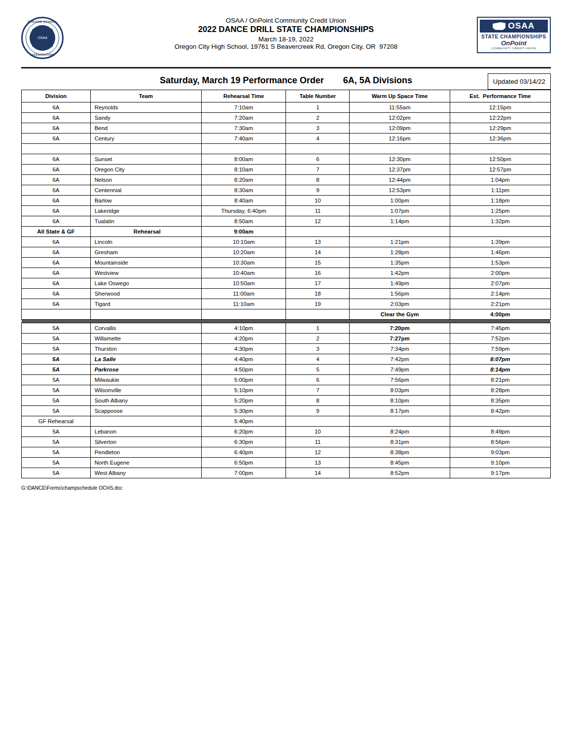OREGON SCHOOL
ASSOCIATION
ACTIVITIES
SINCE 1918
OSAA
OSAA / OnPoint Community Credit Union
2022 DANCE DRILL STATE CHAMPIONSHIPS
March 18-19, 2022
Oregon City High School, 19761 S Beavercreek Rd, Oregon City, OR 97208
OSAA
STATE CHAMPIONSHIPS
OnPoint
COMMUNITY CREDIT UNION
Saturday, March 19 Performance Order 6A, 5A Divisions
Updated 03/14/22
| Division | Team | Rehearsal Time | Table Number | Warm Up Space Time | Est. Performance Time |
| --- | --- | --- | --- | --- | --- |
| 6A | Reynolds | 7:10am | 1 | 11:55am | 12:15pm |
| 6A | Sandy | 7:20am | 2 | 12:02pm | 12:22pm |
| 6A | Bend | 7:30am | 3 | 12:09pm | 12:29pm |
| 6A | Century | 7:40am | 4 | 12:16pm | 12:36pm |
| 6A | Sunset | 8:00am | 6 | 12:30pm | 12:50pm |
| 6A | Oregon City | 8:10am | 7 | 12:37pm | 12:57pm |
| 6A | Nelson | 8:20am | 8 | 12:44pm | 1:04pm |
| 6A | Centennial | 8:30am | 9 | 12:53pm | 1:11pm |
| 6A | Barlow | 8:40am | 10 | 1:00pm | 1:18pm |
| 6A | Lakeridge | Thursday, 6:40pm | 11 | 1:07pm | 1:25pm |
| 6A | Tualatin | 8:50am | 12 | 1:14pm | 1:32pm |
| All State & GF | Rehearsal | 9:00am | | | |
| 6A | Lincoln | 10:10am | 13 | 1:21pm | 1:39pm |
| 6A | Gresham | 10:20am | 14 | 1:28pm | 1:46pm |
| 6A | Mountainside | 10:30am | 15 | 1:35pm | 1:53pm |
| 6A | Westview | 10:40am | 16 | 1:42pm | 2:00pm |
| 6A | Lake Oswego | 10:50am | 17 | 1:49pm | 2:07pm |
| 6A | Sherwood | 11:00am | 18 | 1:56pm | 2:14pm |
| 6A | Tigard | 11:10am | 19 | 2:03pm | 2:21pm |
| | | | | Clear the Gym | 4:00pm |
| 5A | Corvallis | 4:10pm | 1 | 7:20pm | 7:45pm |
| 5A | Willamette | 4:20pm | 2 | 7:27pm | 7:52pm |
| 5A | Thurston | 4:30pm | 3 | 7:34pm | 7:59pm |
| 5A | La Salle | 4:40pm | 4 | 7:42pm | 8:07pm |
| 5A | Parkrose | 4:50pm | 5 | 7:49pm | 8:14pm |
| 5A | Milwaukie | 5:00pm | 6 | 7:56pm | 8:21pm |
| 5A | Wilsonville | 5:10pm | 7 | 8:03pm | 8:28pm |
| 5A | South Albany | 5:20pm | 8 | 8:10pm | 8:35pm |
| 5A | Scappoose | 5:30pm | 9 | 8:17pm | 8:42pm |
| GF Rehearsal | | 5:40pm | | | |
| 5A | Lebanon | 6:20pm | 10 | 8:24pm | 8:49pm |
| 5A | Silverton | 6:30pm | 11 | 8:31pm | 8:56pm |
| 5A | Pendleton | 6:40pm | 12 | 8:38pm | 9:03pm |
| 5A | North Eugene | 6:50pm | 13 | 8:45pm | 9:10pm |
| 5A | West Albany | 7:00pm | 14 | 8:52pm | 9:17pm |
G:\DANCE\Forms\champschedule OCHS.doc